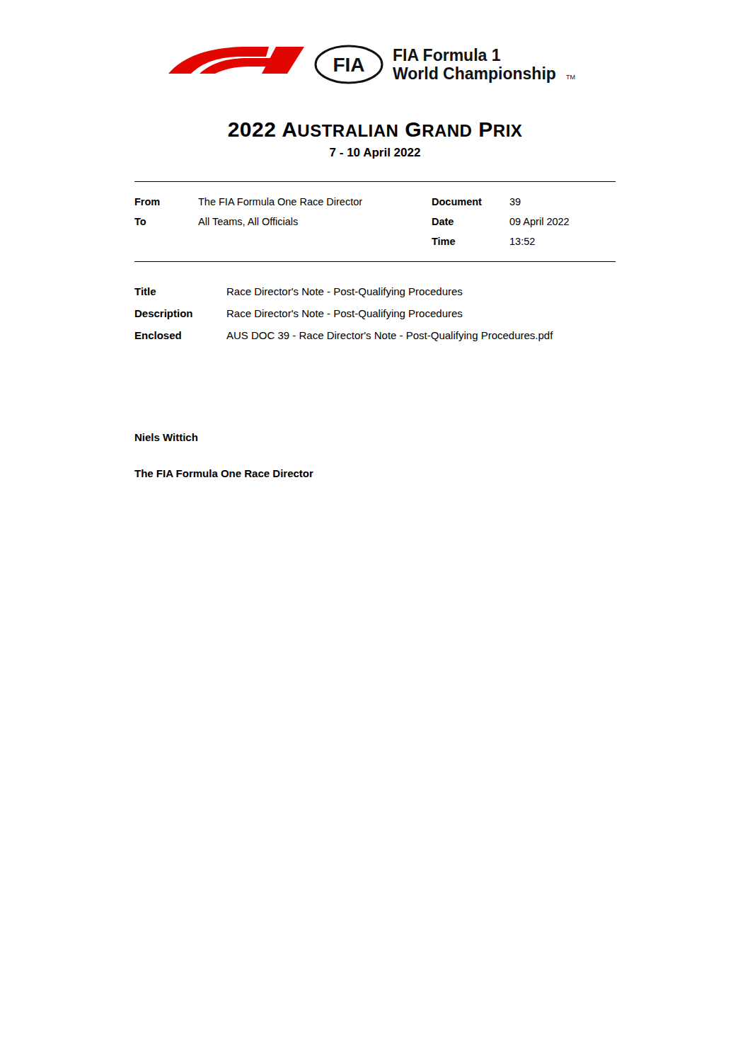FIA FIA Formula 1 World Championship TM
2022 AUSTRALIAN GRAND PRIX
7 - 10 April 2022
| From | The FIA Formula One Race Director | Document | 39 |
| To | All Teams, All Officials | Date | 09 April 2022 |
| | | Time | 13:52 |
| Title | Race Director's Note - Post-Qualifying Procedures |
| Description | Race Director's Note - Post-Qualifying Procedures |
| Enclosed | AUS DOC 39 - Race Director's Note - Post-Qualifying Procedures.pdf |
Niels Wittich
The FIA Formula One Race Director